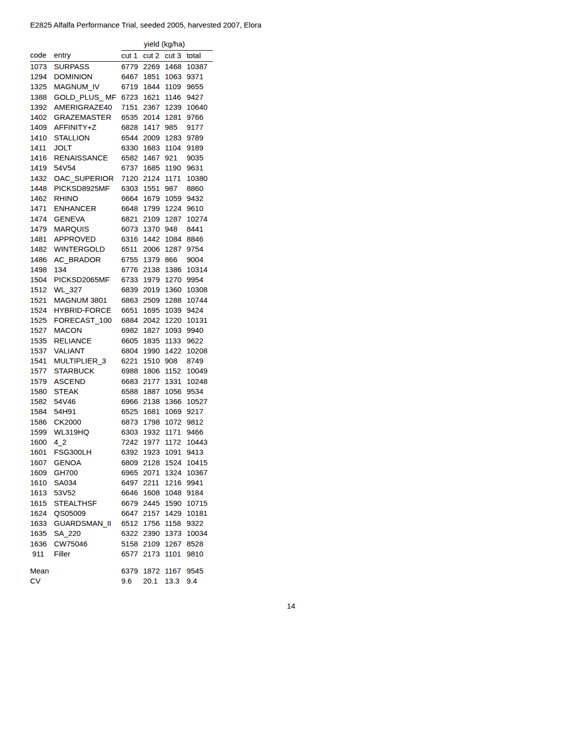E2825 Alfalfa Performance Trial, seeded 2005, harvested 2007, Elora
| | | yield (kg/ha) |
| code | entry | cut 1 | cut 2 | cut 3 | total |
| 1073 | SURPASS | 6779 | 2269 | 1468 | 10387 |
| 1294 | DOMINION | 6467 | 1851 | 1063 | 9371 |
| 1325 | MAGNUM_IV | 6719 | 1844 | 1109 | 9655 |
| 1388 | GOLD_PLUS_ MF | 6723 | 1621 | 1146 | 9427 |
| 1392 | AMERIGRAZE40 | 7151 | 2367 | 1239 | 10640 |
| 1402 | GRAZEMASTER | 6535 | 2014 | 1281 | 9766 |
| 1409 | AFFINITY+Z | 6828 | 1417 | 985 | 9177 |
| 1410 | STALLION | 6544 | 2009 | 1283 | 9789 |
| 1411 | JOLT | 6330 | 1683 | 1104 | 9189 |
| 1416 | RENAISSANCE | 6582 | 1467 | 921 | 9035 |
| 1419 | 54V54 | 6737 | 1685 | 1190 | 9631 |
| 1432 | OAC_SUPERIOR | 7120 | 2124 | 1171 | 10380 |
| 1448 | PICKSD8925MF | 6303 | 1551 | 987 | 8860 |
| 1462 | RHINO | 6664 | 1679 | 1059 | 9432 |
| 1471 | ENHANCER | 6648 | 1799 | 1224 | 9610 |
| 1474 | GENEVA | 6821 | 2109 | 1287 | 10274 |
| 1479 | MARQUIS | 6073 | 1370 | 948 | 8441 |
| 1481 | APPROVED | 6316 | 1442 | 1084 | 8846 |
| 1482 | WINTERGOLD | 6511 | 2006 | 1287 | 9754 |
| 1486 | AC_BRADOR | 6755 | 1379 | 866 | 9004 |
| 1498 | 134 | 6776 | 2138 | 1386 | 10314 |
| 1504 | PICKSD2065MF | 6733 | 1979 | 1270 | 9954 |
| 1512 | WL_327 | 6839 | 2019 | 1360 | 10308 |
| 1521 | MAGNUM 3801 | 6863 | 2509 | 1288 | 10744 |
| 1524 | HYBRID-FORCE | 6651 | 1695 | 1039 | 9424 |
| 1525 | FORECAST_100 | 6884 | 2042 | 1220 | 10131 |
| 1527 | MACON | 6982 | 1827 | 1093 | 9940 |
| 1535 | RELIANCE | 6605 | 1835 | 1133 | 9622 |
| 1537 | VALIANT | 6804 | 1990 | 1422 | 10208 |
| 1541 | MULTIPLIER_3 | 6221 | 1510 | 908 | 8749 |
| 1577 | STARBUCK | 6988 | 1806 | 1152 | 10049 |
| 1579 | ASCEND | 6683 | 2177 | 1331 | 10248 |
| 1580 | STEAK | 6588 | 1887 | 1056 | 9534 |
| 1582 | 54V46 | 6966 | 2138 | 1366 | 10527 |
| 1584 | 54H91 | 6525 | 1681 | 1069 | 9217 |
| 1586 | CK2000 | 6873 | 1798 | 1072 | 9812 |
| 1599 | WL319HQ | 6303 | 1932 | 1171 | 9466 |
| 1600 | 4_2 | 7242 | 1977 | 1172 | 10443 |
| 1601 | FSG300LH | 6392 | 1923 | 1091 | 9413 |
| 1607 | GENOA | 6809 | 2128 | 1524 | 10415 |
| 1609 | GH700 | 6965 | 2071 | 1324 | 10367 |
| 1610 | SA034 | 6497 | 2211 | 1216 | 9941 |
| 1613 | 53V52 | 6646 | 1608 | 1048 | 9184 |
| 1615 | STEALTHSF | 6679 | 2445 | 1590 | 10715 |
| 1624 | QS05009 | 6647 | 2157 | 1429 | 10181 |
| 1633 | GUARDSMAN_II | 6512 | 1756 | 1158 | 9322 |
| 1635 | SA_220 | 6322 | 2390 | 1373 | 10034 |
| 1636 | CW75046 | 5158 | 2109 | 1267 | 8528 |
| 911 | Filler | 6577 | 2173 | 1101 | 9810 |
| Mean | | 6379 | 1872 | 1167 | 9545 |
| CV | | 9.6 | 20.1 | 13.3 | 9.4 |
14